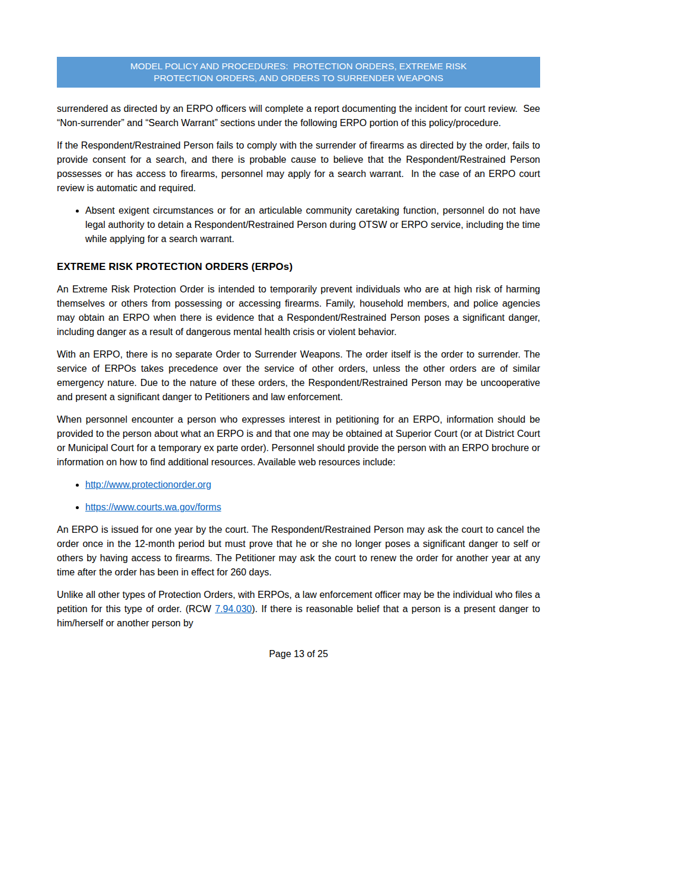MODEL POLICY AND PROCEDURES: PROTECTION ORDERS, EXTREME RISK
PROTECTION ORDERS, AND ORDERS TO SURRENDER WEAPONS
surrendered as directed by an ERPO officers will complete a report documenting the incident for court review. See “Non-surrender” and “Search Warrant” sections under the following ERPO portion of this policy/procedure.
If the Respondent/Restrained Person fails to comply with the surrender of firearms as directed by the order, fails to provide consent for a search, and there is probable cause to believe that the Respondent/Restrained Person possesses or has access to firearms, personnel may apply for a search warrant. In the case of an ERPO court review is automatic and required.
Absent exigent circumstances or for an articulable community caretaking function, personnel do not have legal authority to detain a Respondent/Restrained Person during OTSW or ERPO service, including the time while applying for a search warrant.
EXTREME RISK PROTECTION ORDERS (ERPOs)
An Extreme Risk Protection Order is intended to temporarily prevent individuals who are at high risk of harming themselves or others from possessing or accessing firearms. Family, household members, and police agencies may obtain an ERPO when there is evidence that a Respondent/Restrained Person poses a significant danger, including danger as a result of dangerous mental health crisis or violent behavior.
With an ERPO, there is no separate Order to Surrender Weapons. The order itself is the order to surrender. The service of ERPOs takes precedence over the service of other orders, unless the other orders are of similar emergency nature. Due to the nature of these orders, the Respondent/Restrained Person may be uncooperative and present a significant danger to Petitioners and law enforcement.
When personnel encounter a person who expresses interest in petitioning for an ERPO, information should be provided to the person about what an ERPO is and that one may be obtained at Superior Court (or at District Court or Municipal Court for a temporary ex parte order). Personnel should provide the person with an ERPO brochure or information on how to find additional resources. Available web resources include:
http://www.protectionorder.org
https://www.courts.wa.gov/forms
An ERPO is issued for one year by the court. The Respondent/Restrained Person may ask the court to cancel the order once in the 12-month period but must prove that he or she no longer poses a significant danger to self or others by having access to firearms. The Petitioner may ask the court to renew the order for another year at any time after the order has been in effect for 260 days.
Unlike all other types of Protection Orders, with ERPOs, a law enforcement officer may be the individual who files a petition for this type of order. (RCW 7.94.030). If there is reasonable belief that a person is a present danger to him/herself or another person by
Page 13 of 25